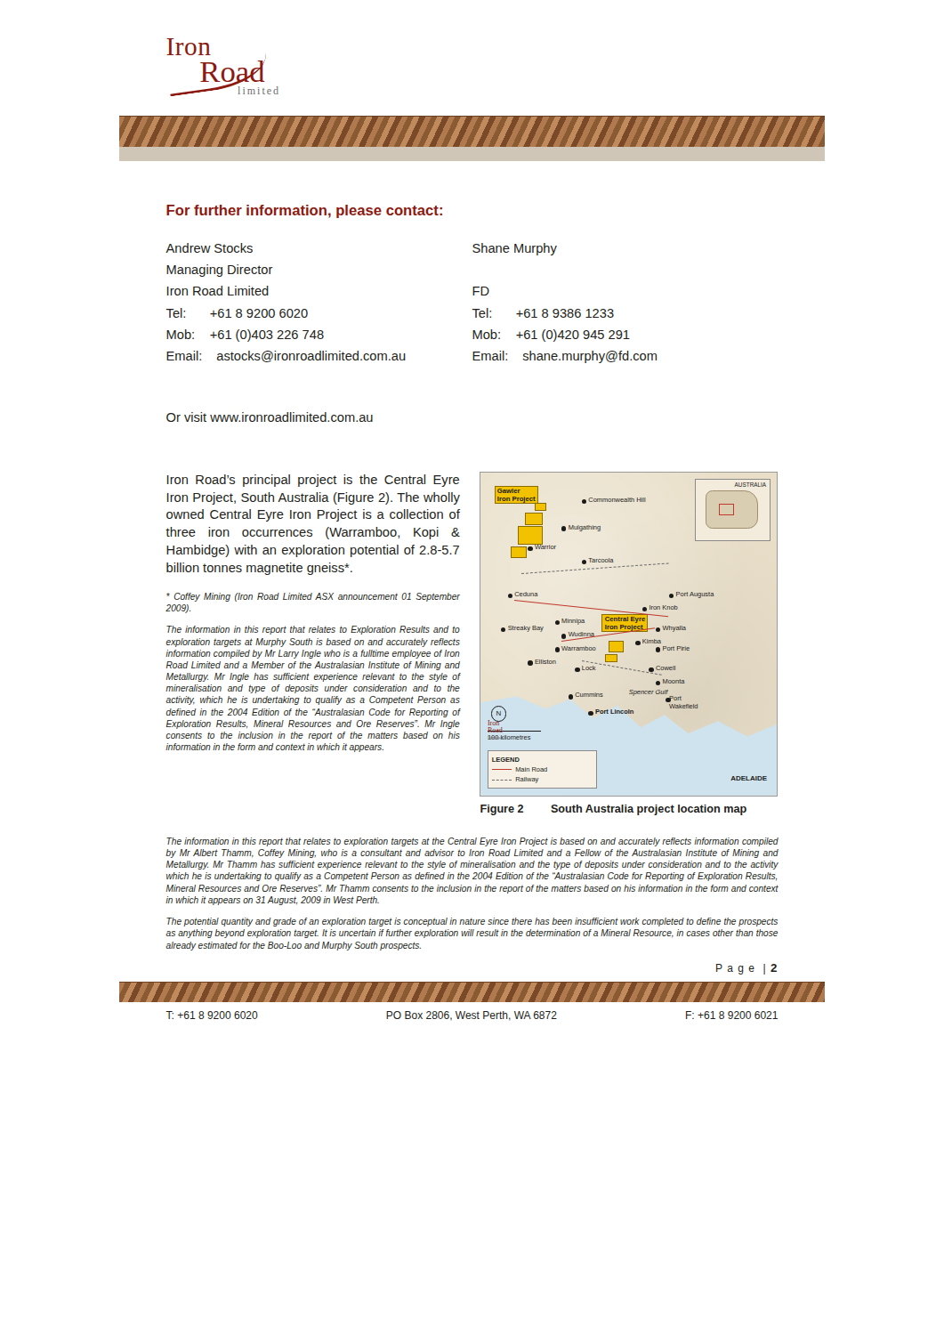Iron Road limited
For further information, please contact:
| Andrew Stocks | Shane Murphy |
| Managing Director | |
| Iron Road Limited | FD |
| Tel: +61 8 9200 6020 | Tel: +61 8 9386 1233 |
| Mob: +61 (0)403 226 748 | Mob: +61 (0)420 945 291 |
| Email: astocks@ironroadlimited.com.au | Email: shane.murphy@fd.com |
Or visit www.ironroadlimited.com.au
Iron Road’s principal project is the Central Eyre Iron Project, South Australia (Figure 2). The wholly owned Central Eyre Iron Project is a collection of three iron occurrences (Warramboo, Kopi & Hambidge) with an exploration potential of 2.8-5.7 billion tonnes magnetite gneiss*.
* Coffey Mining (Iron Road Limited ASX announcement 01 September 2009).
The information in this report that relates to Exploration Results and to exploration targets at Murphy South is based on and accurately reflects information compiled by Mr Larry Ingle who is a fulltime employee of Iron Road Limited and a Member of the Australasian Institute of Mining and Metallurgy. Mr Ingle has sufficient experience relevant to the style of mineralisation and type of deposits under consideration and to the activity, which he is undertaking to qualify as a Competent Person as defined in the 2004 Edition of the “Australasian Code for Reporting of Exploration Results, Mineral Resources and Ore Reserves”. Mr Ingle consents to the inclusion in the report of the matters based on his information in the form and context in which it appears.
AUSTRALIA
Gawler
Iron Project
Commonwealth Hill
Mulgathing
Warrior
Tarcoola
Ceduna
Streaky Bay
Minnipa
Wudinna
Warramboo
Elliston
Lock
Cummins
Port Lincoln
Central Eyre
Iron Project
Iron Knob
Whyalla
Kimba
Port Pirie
Cowell
Moonta
Port Augusta
Port
Wakefield
Spencer Gulf
ADELAIDE
N
100 kilometres
LEGEND
Main Road
Railway
Iron
Road
limited
Figure 2 South Australia project location map
The information in this report that relates to exploration targets at the Central Eyre Iron Project is based on and accurately reflects information compiled by Mr Albert Thamm, Coffey Mining, who is a consultant and advisor to Iron Road Limited and a Fellow of the Australasian Institute of Mining and Metallurgy. Mr Thamm has sufficient experience relevant to the style of mineralisation and the type of deposits under consideration and to the activity which he is undertaking to qualify as a Competent Person as defined in the 2004 Edition of the “Australasian Code for Reporting of Exploration Results, Mineral Resources and Ore Reserves”. Mr Thamm consents to the inclusion in the report of the matters based on his information in the form and context in which it appears on 31 August, 2009 in West Perth.
The potential quantity and grade of an exploration target is conceptual in nature since there has been insufficient work completed to define the prospects as anything beyond exploration target. It is uncertain if further exploration will result in the determination of a Mineral Resource, in cases other than those already estimated for the Boo-Loo and Murphy South prospects.
P a g e | 2
T: +61 8 9200 6020 PO Box 2806, West Perth, WA 6872 F: +61 8 9200 6021